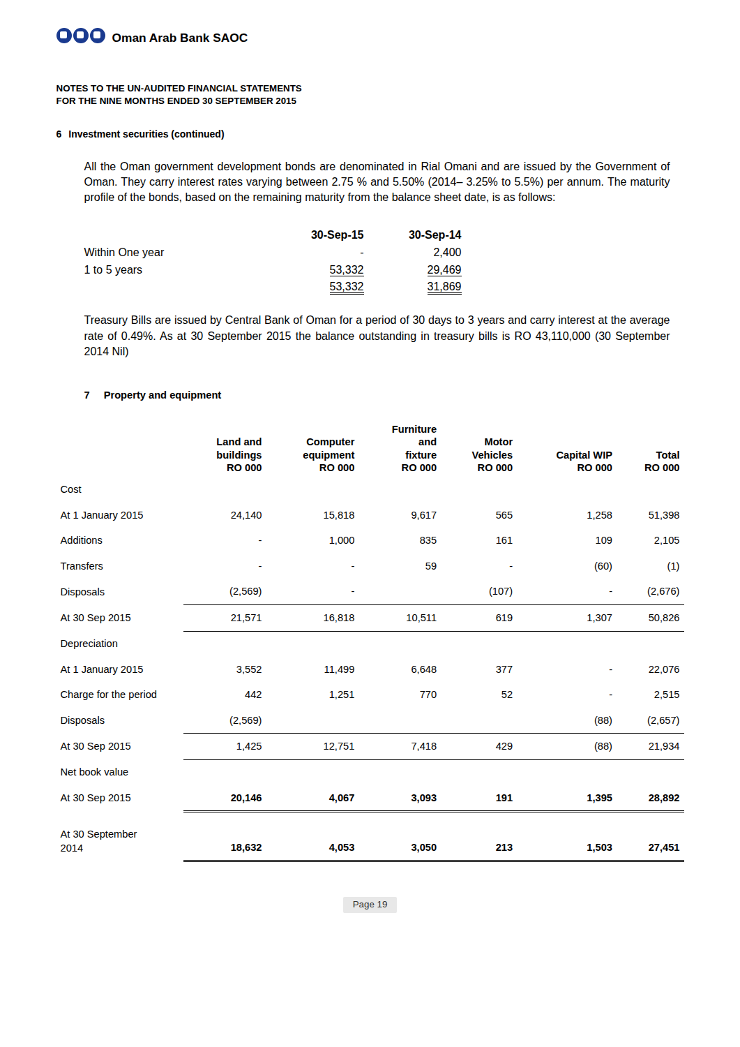Oman Arab Bank SAOC
NOTES TO THE UN-AUDITED FINANCIAL STATEMENTS
FOR THE NINE MONTHS ENDED 30 SEPTEMBER 2015
6 Investment securities (continued)
All the Oman government development bonds are denominated in Rial Omani and are issued by the Government of Oman. They carry interest rates varying between 2.75 % and 5.50% (2014– 3.25% to 5.5%) per annum. The maturity profile of the bonds, based on the remaining maturity from the balance sheet date, is as follows:
| | 30-Sep-15 | 30-Sep-14 |
| --- | --- | --- |
| Within One year | - | 2,400 |
| 1 to 5 years | 53,332 | 29,469 |
| | 53,332 | 31,869 |
Treasury Bills are issued by Central Bank of Oman for a period of 30 days to 3 years and carry interest at the average rate of 0.49%. As at 30 September 2015 the balance outstanding in treasury bills is RO 43,110,000 (30 September 2014 Nil)
7 Property and equipment
| | Land and buildings RO 000 | Computer equipment RO 000 | Furniture and fixture RO 000 | Motor Vehicles RO 000 | Capital WIP RO 000 | Total RO 000 |
| --- | --- | --- | --- | --- | --- | --- |
| Cost | | | | | | |
| At 1 January 2015 | 24,140 | 15,818 | 9,617 | 565 | 1,258 | 51,398 |
| Additions | - | 1,000 | 835 | 161 | 109 | 2,105 |
| Transfers | - | - | 59 | - | (60) | (1) |
| Disposals | (2,569) | - | | (107) | - | (2,676) |
| At 30 Sep 2015 | 21,571 | 16,818 | 10,511 | 619 | 1,307 | 50,826 |
| Depreciation | | | | | | |
| At 1 January 2015 | 3,552 | 11,499 | 6,648 | 377 | - | 22,076 |
| Charge for the period | 442 | 1,251 | 770 | 52 | - | 2,515 |
| Disposals | (2,569) | | | | (88) | (2,657) |
| At 30 Sep 2015 | 1,425 | 12,751 | 7,418 | 429 | (88) | 21,934 |
| Net book value | | | | | | |
| At 30 Sep 2015 | 20,146 | 4,067 | 3,093 | 191 | 1,395 | 28,892 |
| At 30 September 2014 | 18,632 | 4,053 | 3,050 | 213 | 1,503 | 27,451 |
Page 19